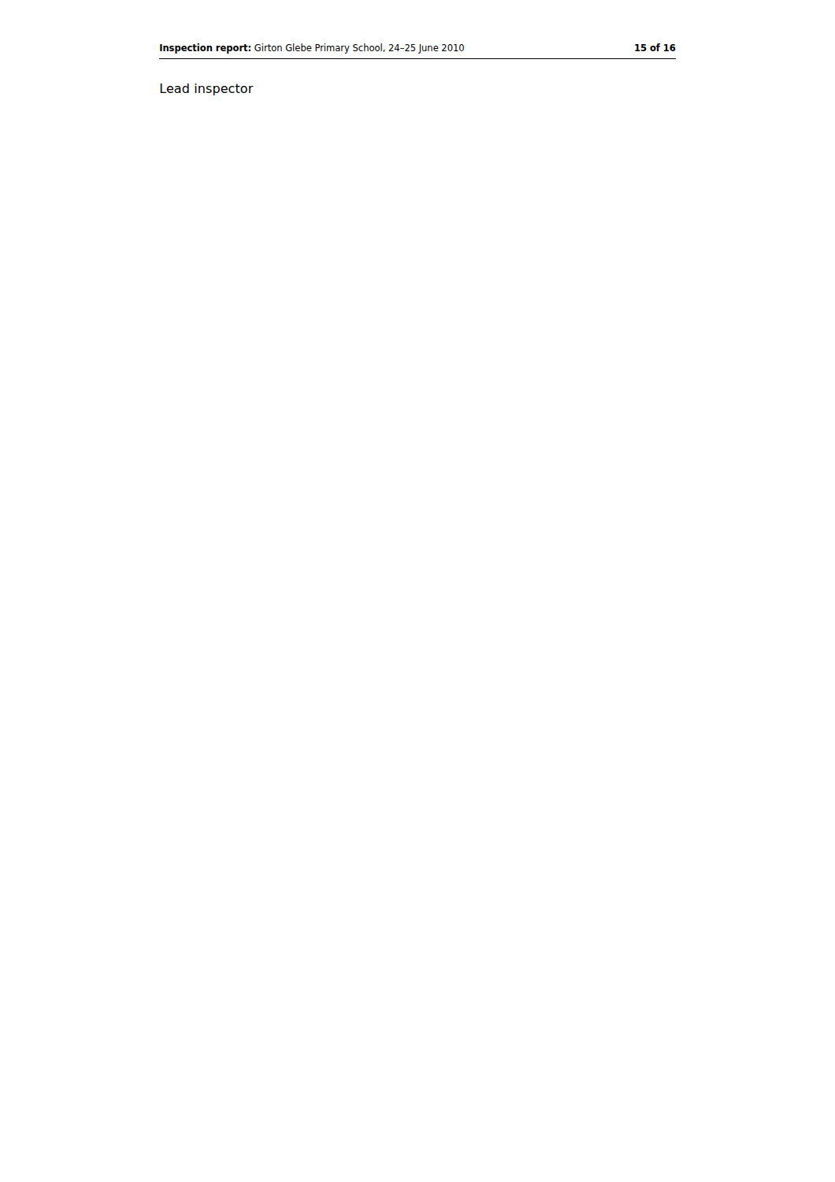Inspection report: Girton Glebe Primary School, 24–25 June 2010
15 of 16
Lead inspector